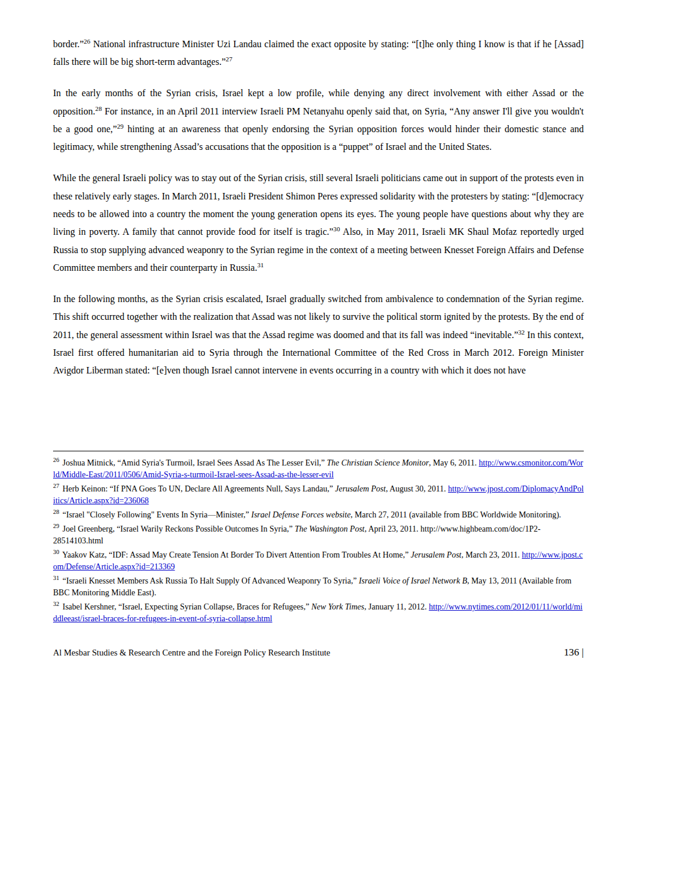border.”26 National infrastructure Minister Uzi Landau claimed the exact opposite by stating: “[t]he only thing I know is that if he [Assad] falls there will be big short-term advantages.”27
In the early months of the Syrian crisis, Israel kept a low profile, while denying any direct involvement with either Assad or the opposition.28 For instance, in an April 2011 interview Israeli PM Netanyahu openly said that, on Syria, “Any answer I'll give you wouldn't be a good one,”29 hinting at an awareness that openly endorsing the Syrian opposition forces would hinder their domestic stance and legitimacy, while strengthening Assad’s accusations that the opposition is a “puppet” of Israel and the United States.
While the general Israeli policy was to stay out of the Syrian crisis, still several Israeli politicians came out in support of the protests even in these relatively early stages. In March 2011, Israeli President Shimon Peres expressed solidarity with the protesters by stating: “[d]emocracy needs to be allowed into a country the moment the young generation opens its eyes. The young people have questions about why they are living in poverty. A family that cannot provide food for itself is tragic.”30 Also, in May 2011, Israeli MK Shaul Mofaz reportedly urged Russia to stop supplying advanced weaponry to the Syrian regime in the context of a meeting between Knesset Foreign Affairs and Defense Committee members and their counterparty in Russia.31
In the following months, as the Syrian crisis escalated, Israel gradually switched from ambivalence to condemnation of the Syrian regime. This shift occurred together with the realization that Assad was not likely to survive the political storm ignited by the protests. By the end of 2011, the general assessment within Israel was that the Assad regime was doomed and that its fall was indeed “inevitable.”32 In this context, Israel first offered humanitarian aid to Syria through the International Committee of the Red Cross in March 2012. Foreign Minister Avigdor Liberman stated: “[e]ven though Israel cannot intervene in events occurring in a country with which it does not have
26 Joshua Mitnick, “Amid Syria's Turmoil, Israel Sees Assad As The Lesser Evil,” The Christian Science Monitor, May 6, 2011. http://www.csmonitor.com/World/Middle-East/2011/0506/Amid-Syria-s-turmoil-Israel-sees-Assad-as-the-lesser-evil
27 Herb Keinon: “If PNA Goes To UN, Declare All Agreements Null, Says Landau,” Jerusalem Post, August 30, 2011. http://www.jpost.com/DiplomacyAndPolitics/Article.aspx?id=236068
28 “Israel "Closely Following" Events In Syria—Minister,” Israel Defense Forces website, March 27, 2011 (available from BBC Worldwide Monitoring).
29 Joel Greenberg, “Israel Warily Reckons Possible Outcomes In Syria,” The Washington Post, April 23, 2011. http://www.highbeam.com/doc/1P2-28514103.html
30 Yaakov Katz, “IDF: Assad May Create Tension At Border To Divert Attention From Troubles At Home,” Jerusalem Post, March 23, 2011. http://www.jpost.com/Defense/Article.aspx?id=213369
31 “Israeli Knesset Members Ask Russia To Halt Supply Of Advanced Weaponry To Syria,” Israeli Voice of Israel Network B, May 13, 2011 (Available from BBC Monitoring Middle East).
32 Isabel Kershner, “Israel, Expecting Syrian Collapse, Braces for Refugees,” New York Times, January 11, 2012. http://www.nytimes.com/2012/01/11/world/middleeast/israel-braces-for-refugees-in-event-of-syria-collapse.html
Al Mesbar Studies & Research Centre and the Foreign Policy Research Institute 136 |